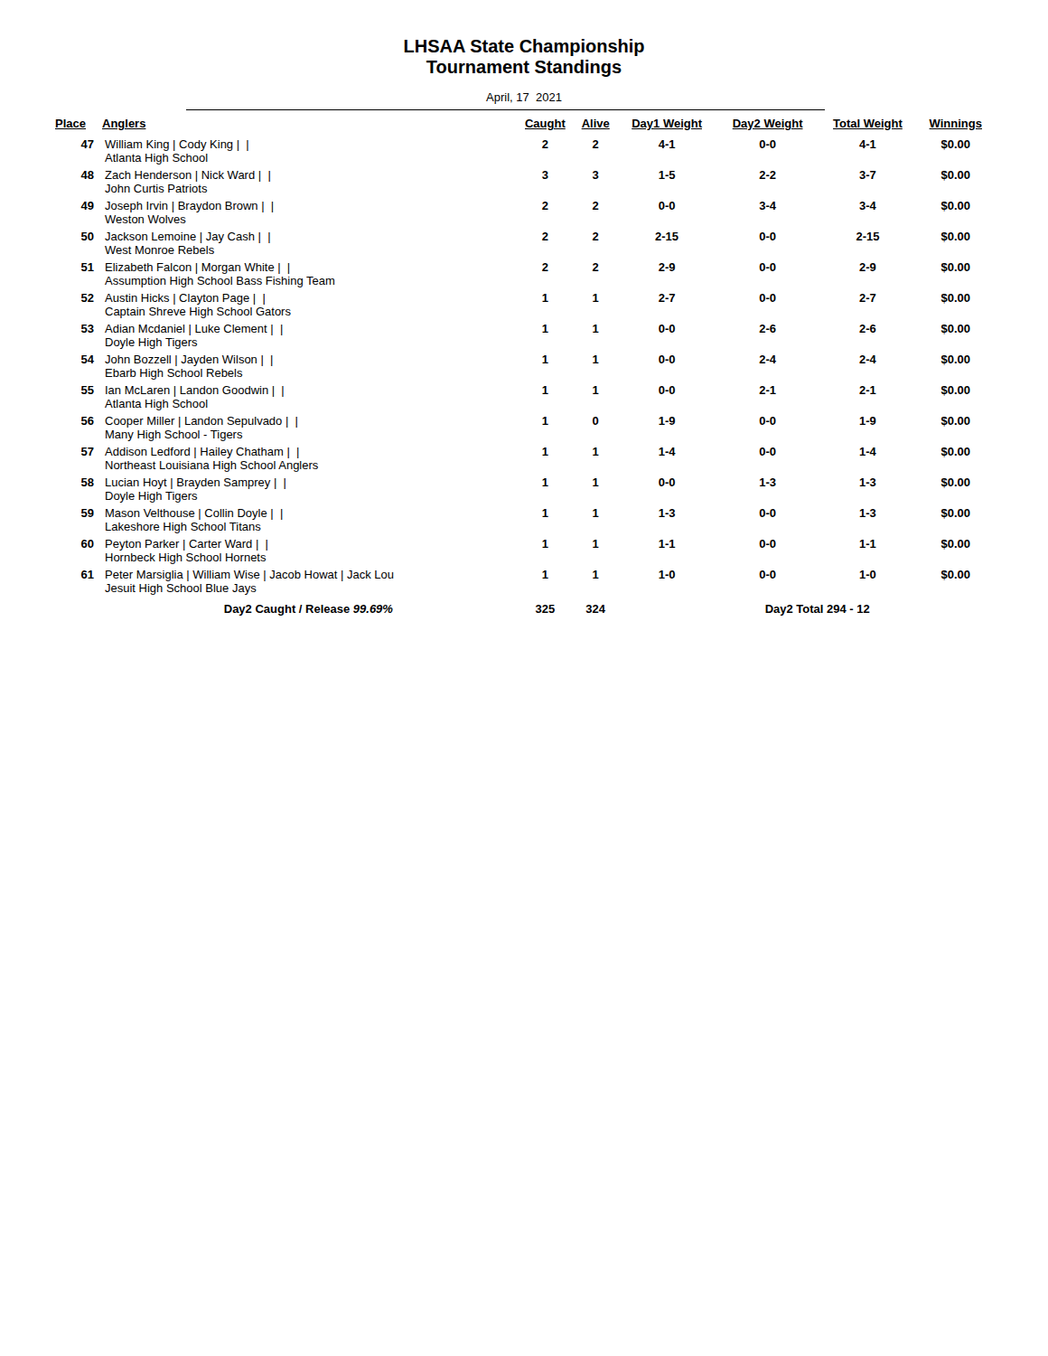LHSAA State Championship
Tournament Standings
April, 17 2021
| Place | Anglers | Caught | Alive | Day1 Weight | Day2 Weight | Total Weight | Winnings |
| --- | --- | --- | --- | --- | --- | --- | --- |
| 47 | William King / Cody King / / Atlanta High School | 2 | 2 | 4-1 | 0-0 | 4-1 | $0.00 |
| 48 | Zach Henderson / Nick Ward / / John Curtis Patriots | 3 | 3 | 1-5 | 2-2 | 3-7 | $0.00 |
| 49 | Joseph Irvin / Braydon Brown / / Weston Wolves | 2 | 2 | 0-0 | 3-4 | 3-4 | $0.00 |
| 50 | Jackson Lemoine / Jay Cash / / West Monroe Rebels | 2 | 2 | 2-15 | 0-0 | 2-15 | $0.00 |
| 51 | Elizabeth Falcon / Morgan White / / Assumption High School Bass Fishing Team | 2 | 2 | 2-9 | 0-0 | 2-9 | $0.00 |
| 52 | Austin Hicks / Clayton Page / / Captain Shreve High School Gators | 1 | 1 | 2-7 | 0-0 | 2-7 | $0.00 |
| 53 | Adian Mcdaniel / Luke Clement / / Doyle High Tigers | 1 | 1 | 0-0 | 2-6 | 2-6 | $0.00 |
| 54 | John Bozzell / Jayden Wilson / / Ebarb High School Rebels | 1 | 1 | 0-0 | 2-4 | 2-4 | $0.00 |
| 55 | Ian McLaren / Landon Goodwin / / Atlanta High School | 1 | 1 | 0-0 | 2-1 | 2-1 | $0.00 |
| 56 | Cooper Miller / Landon Sepulvado / / Many High School - Tigers | 1 | 0 | 1-9 | 0-0 | 1-9 | $0.00 |
| 57 | Addison Ledford / Hailey Chatham / / Northeast Louisiana High School Anglers | 1 | 1 | 1-4 | 0-0 | 1-4 | $0.00 |
| 58 | Lucian Hoyt / Brayden Samprey / / Doyle High Tigers | 1 | 1 | 0-0 | 1-3 | 1-3 | $0.00 |
| 59 | Mason Velthouse / Collin Doyle / / Lakeshore High School Titans | 1 | 1 | 1-3 | 0-0 | 1-3 | $0.00 |
| 60 | Peyton Parker / Carter Ward / / Hornbeck High School Hornets | 1 | 1 | 1-1 | 0-0 | 1-1 | $0.00 |
| 61 | Peter Marsiglia / William Wise / Jacob Howat / Jack Lou Jesuit High School Blue Jays | 1 | 1 | 1-0 | 0-0 | 1-0 | $0.00 |
| | Day2 Caught / Release 99.69% | 325 | 324 | | Day2 Total 294 - 12 | |